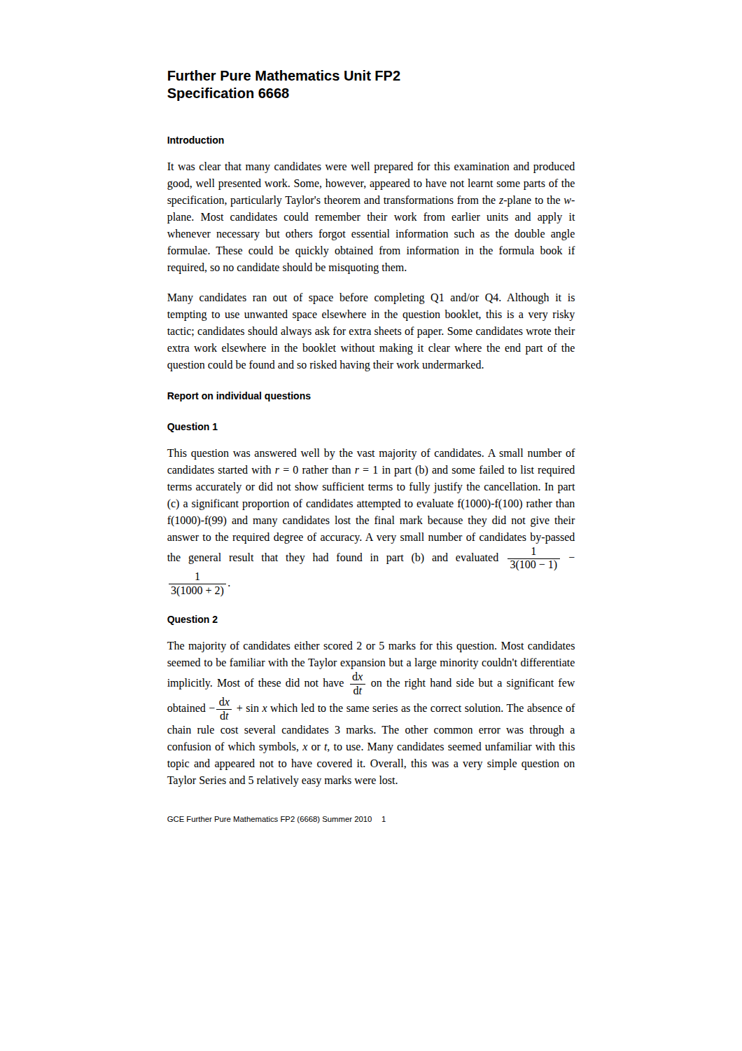Further Pure Mathematics Unit FP2
Specification 6668
Introduction
It was clear that many candidates were well prepared for this examination and produced good, well presented work. Some, however, appeared to have not learnt some parts of the specification, particularly Taylor's theorem and transformations from the z-plane to the w-plane. Most candidates could remember their work from earlier units and apply it whenever necessary but others forgot essential information such as the double angle formulae. These could be quickly obtained from information in the formula book if required, so no candidate should be misquoting them.
Many candidates ran out of space before completing Q1 and/or Q4. Although it is tempting to use unwanted space elsewhere in the question booklet, this is a very risky tactic; candidates should always ask for extra sheets of paper. Some candidates wrote their extra work elsewhere in the booklet without making it clear where the end part of the question could be found and so risked having their work undermarked.
Report on individual questions
Question 1
This question was answered well by the vast majority of candidates. A small number of candidates started with r = 0 rather than r = 1 in part (b) and some failed to list required terms accurately or did not show sufficient terms to fully justify the cancellation. In part (c) a significant proportion of candidates attempted to evaluate f(1000)-f(100) rather than f(1000)-f(99) and many candidates lost the final mark because they did not give their answer to the required degree of accuracy. A very small number of candidates by-passed the general result that they had found in part (b) and evaluated 13(100 − 1) − 13(1000 + 2).
Question 2
The majority of candidates either scored 2 or 5 marks for this question. Most candidates seemed to be familiar with the Taylor expansion but a large minority couldn't differentiate implicitly. Most of these did not have dx dt on the right hand side but a significant few obtained −dx dt + sin x which led to the same series as the correct solution. The absence of chain rule cost several candidates 3 marks. The other common error was through a confusion of which symbols, x or t, to use. Many candidates seemed unfamiliar with this topic and appeared not to have covered it. Overall, this was a very simple question on Taylor Series and 5 relatively easy marks were lost.
GCE Further Pure Mathematics FP2 (6668) Summer 20101